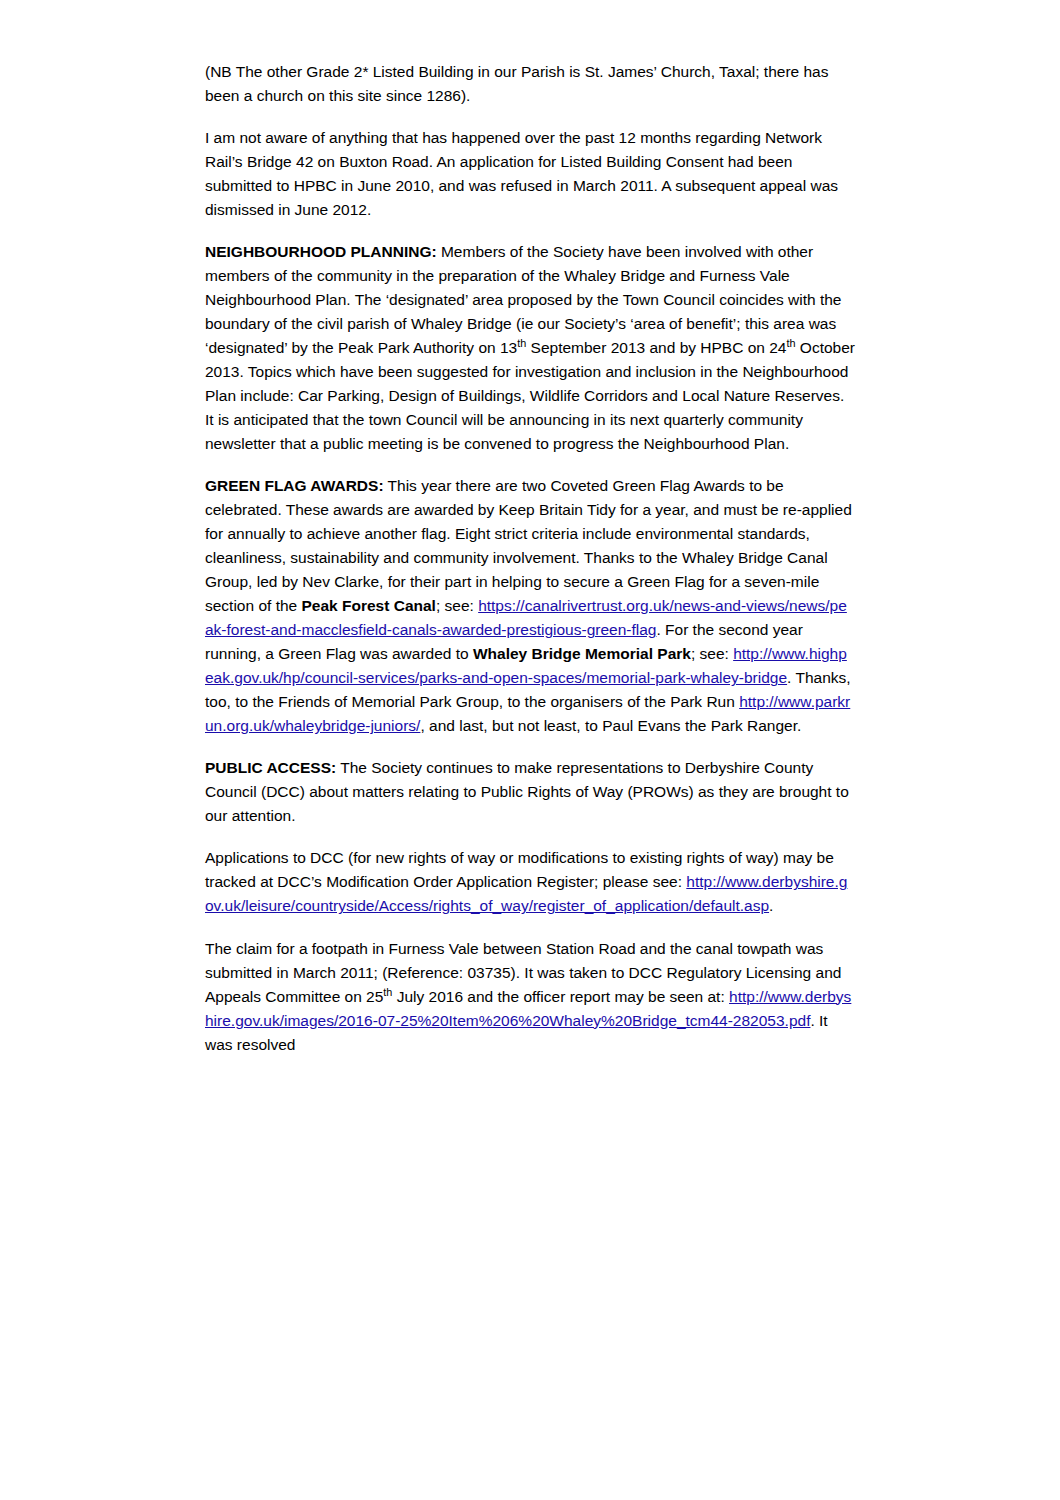(NB The other Grade 2* Listed Building in our Parish is St. James’ Church, Taxal; there has been a church on this site since 1286).
I am not aware of anything that has happened over the past 12 months regarding Network Rail’s Bridge 42 on Buxton Road. An application for Listed Building Consent had been submitted to HPBC in June 2010, and was refused in March 2011. A subsequent appeal was dismissed in June 2012.
NEIGHBOURHOOD PLANNING: Members of the Society have been involved with other members of the community in the preparation of the Whaley Bridge and Furness Vale Neighbourhood Plan. The ‘designated’ area proposed by the Town Council coincides with the boundary of the civil parish of Whaley Bridge (ie our Society’s ‘area of benefit’; this area was ‘designated’ by the Peak Park Authority on 13th September 2013 and by HPBC on 24th October 2013. Topics which have been suggested for investigation and inclusion in the Neighbourhood Plan include: Car Parking, Design of Buildings, Wildlife Corridors and Local Nature Reserves. It is anticipated that the town Council will be announcing in its next quarterly community newsletter that a public meeting is be convened to progress the Neighbourhood Plan.
GREEN FLAG AWARDS: This year there are two Coveted Green Flag Awards to be celebrated. These awards are awarded by Keep Britain Tidy for a year, and must be re-applied for annually to achieve another flag. Eight strict criteria include environmental standards, cleanliness, sustainability and community involvement. Thanks to the Whaley Bridge Canal Group, led by Nev Clarke, for their part in helping to secure a Green Flag for a seven-mile section of the Peak Forest Canal; see: https://canalrivertrust.org.uk/news-and-views/news/peak-forest-and-macclesfield-canals-awarded-prestigious-green-flag. For the second year running, a Green Flag was awarded to Whaley Bridge Memorial Park; see: http://www.highpeak.gov.uk/hp/council-services/parks-and-open-spaces/memorial-park-whaley-bridge. Thanks, too, to the Friends of Memorial Park Group, to the organisers of the Park Run http://www.parkrun.org.uk/whaleybridge-juniors/, and last, but not least, to Paul Evans the Park Ranger.
PUBLIC ACCESS: The Society continues to make representations to Derbyshire County Council (DCC) about matters relating to Public Rights of Way (PROWs) as they are brought to our attention.
Applications to DCC (for new rights of way or modifications to existing rights of way) may be tracked at DCC’s Modification Order Application Register; please see: http://www.derbyshire.gov.uk/leisure/countryside/Access/rights_of_way/register_of_application/default.asp.
The claim for a footpath in Furness Vale between Station Road and the canal towpath was submitted in March 2011; (Reference: 03735). It was taken to DCC Regulatory Licensing and Appeals Committee on 25th July 2016 and the officer report may be seen at: http://www.derbyshire.gov.uk/images/2016-07-25%20Item%206%20Whaley%20Bridge_tcm44-282053.pdf. It was resolved